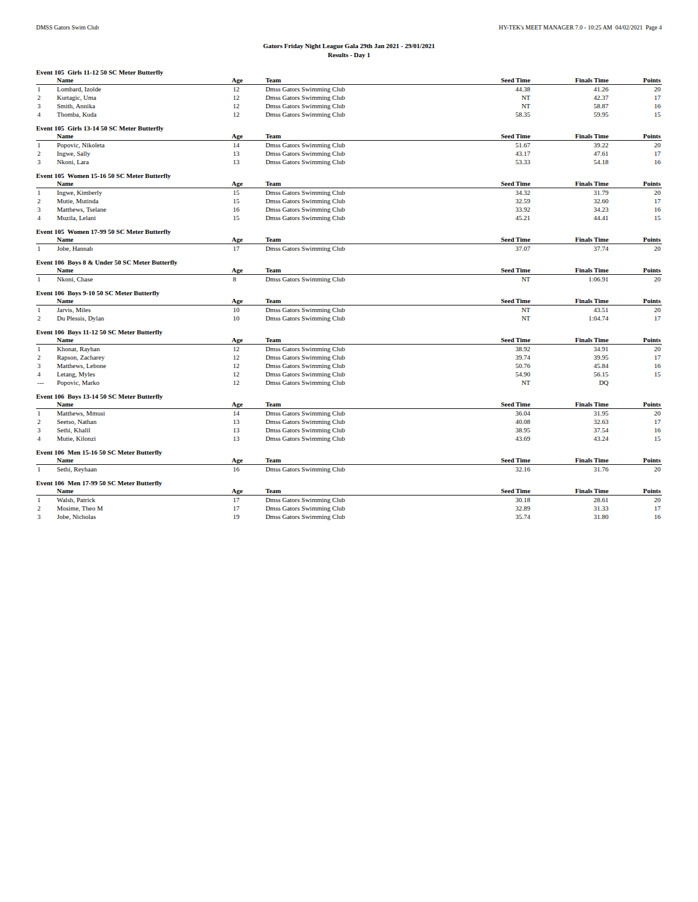DMSS Gators Swim Club
HY-TEK's MEET MANAGER 7.0 - 10:25 AM 04/02/2021 Page 4
Gators Friday Night League Gala 29th Jan 2021 - 29/01/2021
Results - Day 1
Event 105 Girls 11-12 50 SC Meter Butterfly
| | Name | Age | Team | Seed Time | Finals Time | Points |
| --- | --- | --- | --- | --- | --- | --- |
| 1 | Lombard, Izolde | 12 | Dmss Gators Swimming Club | 44.38 | 41.26 | 20 |
| 2 | Kurtagic, Uma | 12 | Dmss Gators Swimming Club | NT | 42.37 | 17 |
| 3 | Smith, Annika | 12 | Dmss Gators Swimming Club | NT | 58.87 | 16 |
| 4 | Thomba, Kuda | 12 | Dmss Gators Swimming Club | 58.35 | 59.95 | 15 |
Event 105 Girls 13-14 50 SC Meter Butterfly
| | Name | Age | Team | Seed Time | Finals Time | Points |
| --- | --- | --- | --- | --- | --- | --- |
| 1 | Popovic, Nikoleta | 14 | Dmss Gators Swimming Club | 51.67 | 39.22 | 20 |
| 2 | Ingwe, Sally | 13 | Dmss Gators Swimming Club | 43.17 | 47.61 | 17 |
| 3 | Nkoni, Lara | 13 | Dmss Gators Swimming Club | 53.33 | 54.18 | 16 |
Event 105 Women 15-16 50 SC Meter Butterfly
| | Name | Age | Team | Seed Time | Finals Time | Points |
| --- | --- | --- | --- | --- | --- | --- |
| 1 | Ingwe, Kimberly | 15 | Dmss Gators Swimming Club | 34.32 | 31.79 | 20 |
| 2 | Mutie, Mutinda | 15 | Dmss Gators Swimming Club | 32.59 | 32.60 | 17 |
| 3 | Matthews, Tselane | 16 | Dmss Gators Swimming Club | 33.92 | 34.23 | 16 |
| 4 | Muzila, Lelani | 15 | Dmss Gators Swimming Club | 45.21 | 44.41 | 15 |
Event 105 Women 17-99 50 SC Meter Butterfly
| | Name | Age | Team | Seed Time | Finals Time | Points |
| --- | --- | --- | --- | --- | --- | --- |
| 1 | Jobe, Hannah | 17 | Dmss Gators Swimming Club | 37.07 | 37.74 | 20 |
Event 106 Boys 8 & Under 50 SC Meter Butterfly
| | Name | Age | Team | Seed Time | Finals Time | Points |
| --- | --- | --- | --- | --- | --- | --- |
| 1 | Nkoni, Chase | 8 | Dmss Gators Swimming Club | NT | 1:06.91 | 20 |
Event 106 Boys 9-10 50 SC Meter Butterfly
| | Name | Age | Team | Seed Time | Finals Time | Points |
| --- | --- | --- | --- | --- | --- | --- |
| 1 | Jarvis, Miles | 10 | Dmss Gators Swimming Club | NT | 43.51 | 20 |
| 2 | Du Plessis, Dylan | 10 | Dmss Gators Swimming Club | NT | 1:04.74 | 17 |
Event 106 Boys 11-12 50 SC Meter Butterfly
| | Name | Age | Team | Seed Time | Finals Time | Points |
| --- | --- | --- | --- | --- | --- | --- |
| 1 | Khonat, Rayhan | 12 | Dmss Gators Swimming Club | 38.92 | 34.91 | 20 |
| 2 | Rapson, Zacharey | 12 | Dmss Gators Swimming Club | 39.74 | 39.95 | 17 |
| 3 | Matthews, Lebone | 12 | Dmss Gators Swimming Club | 50.76 | 45.84 | 16 |
| 4 | Letang, Myles | 12 | Dmss Gators Swimming Club | 54.90 | 56.15 | 15 |
| --- | Popovic, Marko | 12 | Dmss Gators Swimming Club | NT | DQ | |
Event 106 Boys 13-14 50 SC Meter Butterfly
| | Name | Age | Team | Seed Time | Finals Time | Points |
| --- | --- | --- | --- | --- | --- | --- |
| 1 | Matthews, Mmusi | 14 | Dmss Gators Swimming Club | 36.04 | 31.95 | 20 |
| 2 | Seetso, Nathan | 13 | Dmss Gators Swimming Club | 40.08 | 32.63 | 17 |
| 3 | Sethi, Khalil | 13 | Dmss Gators Swimming Club | 38.95 | 37.54 | 16 |
| 4 | Mutie, Kilonzi | 13 | Dmss Gators Swimming Club | 43.69 | 43.24 | 15 |
Event 106 Men 15-16 50 SC Meter Butterfly
| | Name | Age | Team | Seed Time | Finals Time | Points |
| --- | --- | --- | --- | --- | --- | --- |
| 1 | Sethi, Reyhaan | 16 | Dmss Gators Swimming Club | 32.16 | 31.76 | 20 |
Event 106 Men 17-99 50 SC Meter Butterfly
| | Name | Age | Team | Seed Time | Finals Time | Points |
| --- | --- | --- | --- | --- | --- | --- |
| 1 | Walsh, Patrick | 17 | Dmss Gators Swimming Club | 30.18 | 28.61 | 20 |
| 2 | Mosime, Theo M | 17 | Dmss Gators Swimming Club | 32.89 | 31.33 | 17 |
| 3 | Jobe, Nicholas | 19 | Dmss Gators Swimming Club | 35.74 | 31.80 | 16 |